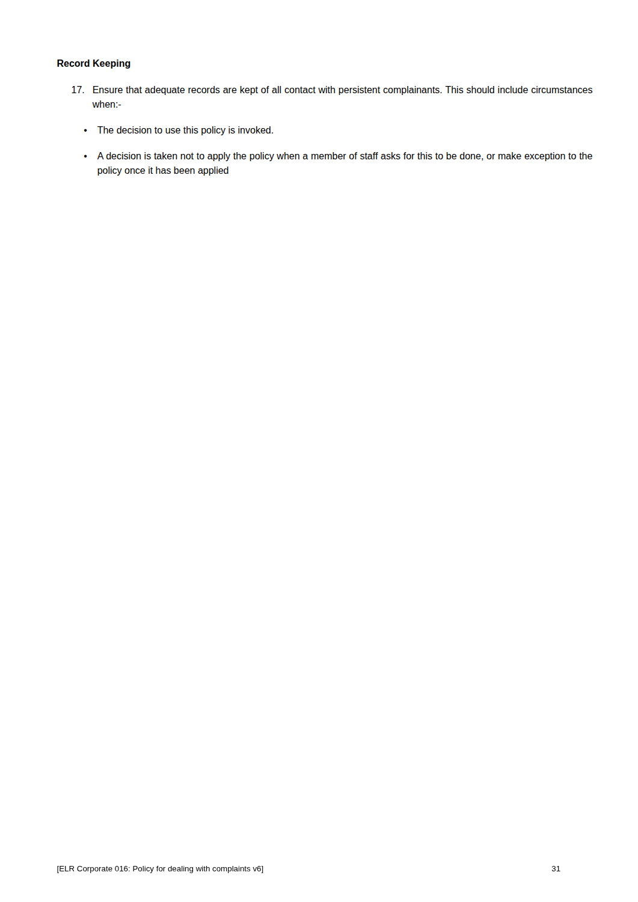Record Keeping
17. Ensure that adequate records are kept of all contact with persistent complainants. This should include circumstances when:-
The decision to use this policy is invoked.
A decision is taken not to apply the policy when a member of staff asks for this to be done, or make exception to the policy once it has been applied
[ELR Corporate 016: Policy for dealing with complaints v6] 31